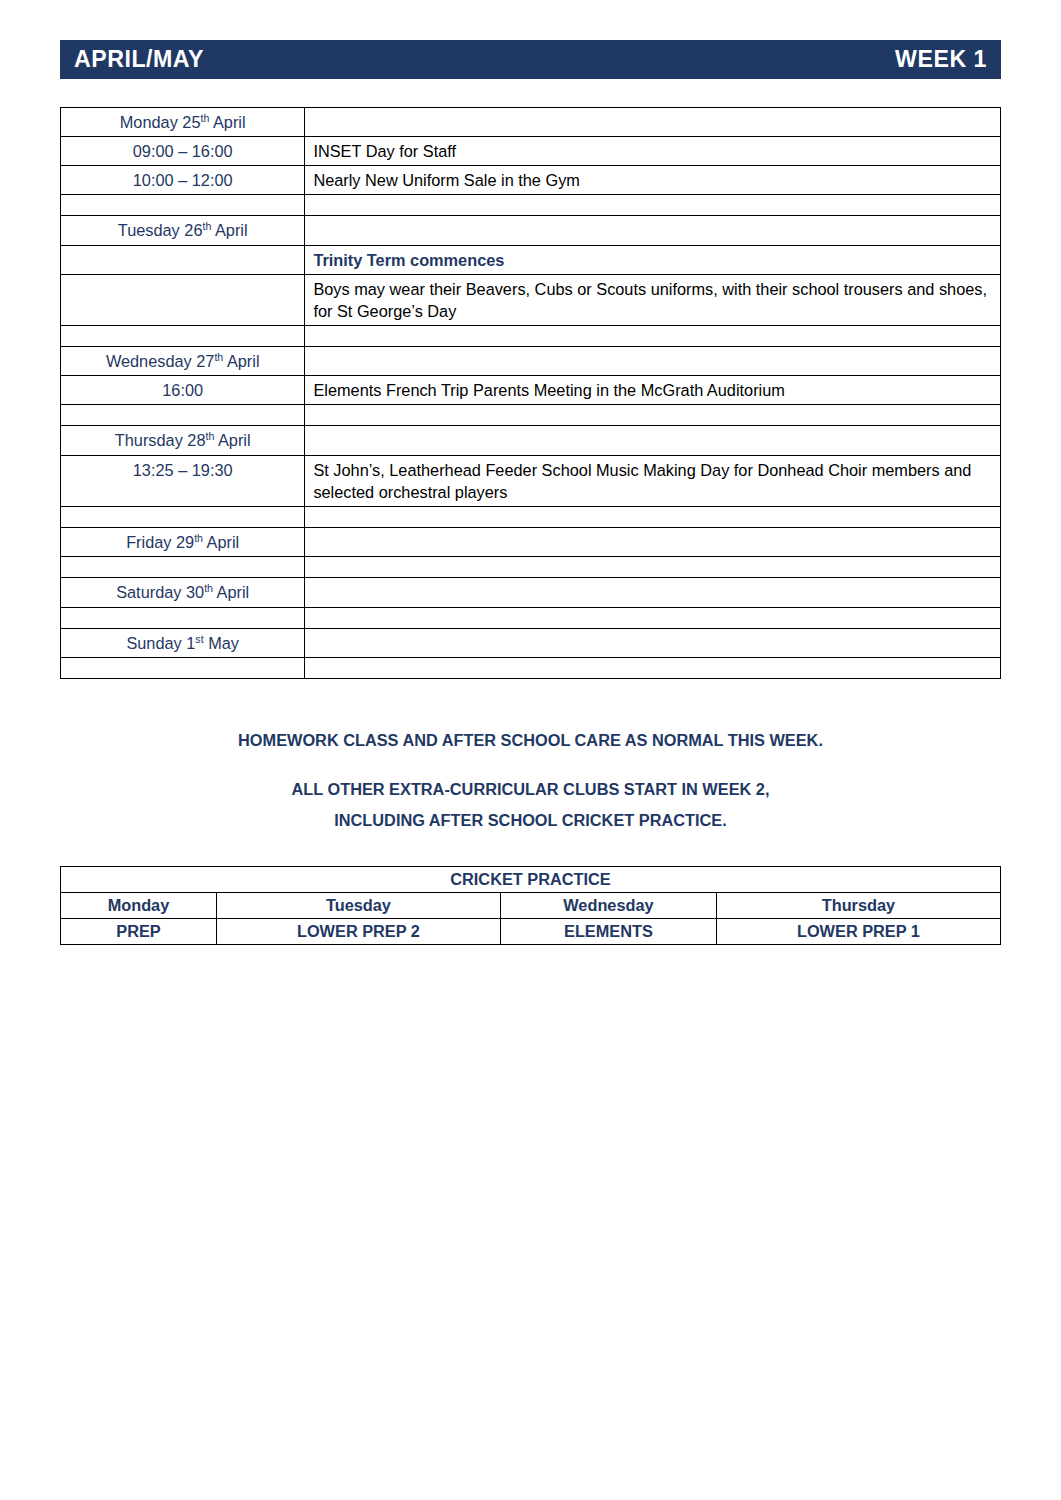APRIL/MAY WEEK 1
| Monday 25 th April | |
| 09:00 – 16:00 | INSET Day for Staff |
| 10:00 – 12:00 | Nearly New Uniform Sale in the Gym |
| Tuesday 26 th April | |
| | Trinity Term commences |
| | Boys may wear their Beavers, Cubs or Scouts uniforms, with their school trousers and shoes, for St George’s Day |
| Wednesday 27 th April | |
| 16:00 | Elements French Trip Parents Meeting in the McGrath Auditorium |
| Thursday 28 th April | |
| 13:25 – 19:30 | St John’s, Leatherhead Feeder School Music Making Day for Donhead Choir members and selected orchestral players |
| Friday 29 th April | |
| Saturday 30 th April | |
| Sunday 1 st May | |
HOMEWORK CLASS AND AFTER SCHOOL CARE AS NORMAL THIS WEEK.
ALL OTHER EXTRA-CURRICULAR CLUBS START IN WEEK 2,
INCLUDING AFTER SCHOOL CRICKET PRACTICE.
| CRICKET PRACTICE |
| Monday | Tuesday | Wednesday | Thursday |
| PREP | LOWER PREP 2 | ELEMENTS | LOWER PREP 1 |